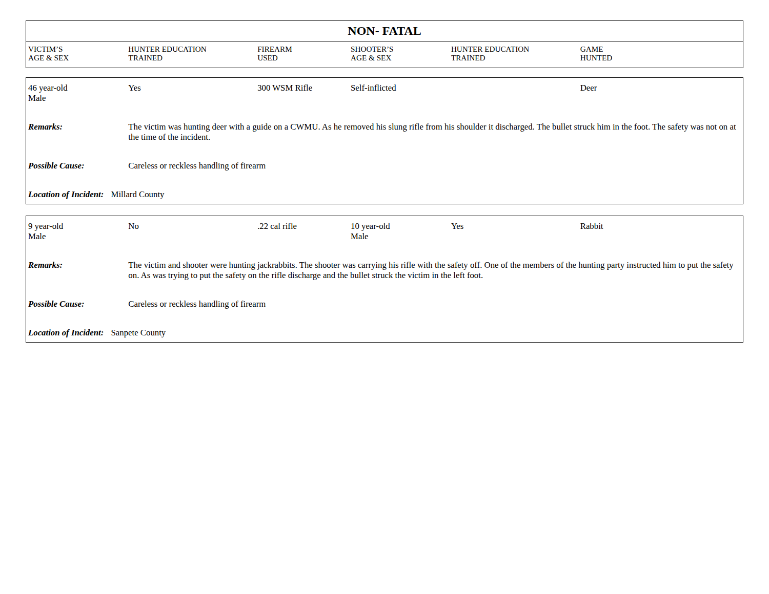| NON- FATAL |
| VICTIM’S AGE & SEX | HUNTER EDUCATION TRAINED | FIREARM USED | SHOOTER’S AGE & SEX | HUNTER EDUCATION TRAINED | GAME HUNTED |
| 46 year-old Male | Yes | 300 WSM Rifle | Self-inflicted | | Deer |
| Remarks: | The victim was hunting deer with a guide on a CWMU. As he removed his slung rifle from his shoulder it discharged. The bullet struck him in the foot. The safety was not on at the time of the incident. |
| Possible Cause: | Careless or reckless handling of firearm |
| Location of Incident: Millard County |
| 9 year-old Male | No | .22 cal rifle | 10 year-old Male | Yes | Rabbit |
| Remarks: | The victim and shooter were hunting jackrabbits. The shooter was carrying his rifle with the safety off. One of the members of the hunting party instructed him to put the safety on. As was trying to put the safety on the rifle discharge and the bullet struck the victim in the left foot. |
| Possible Cause: | Careless or reckless handling of firearm |
| Location of Incident: Sanpete County |